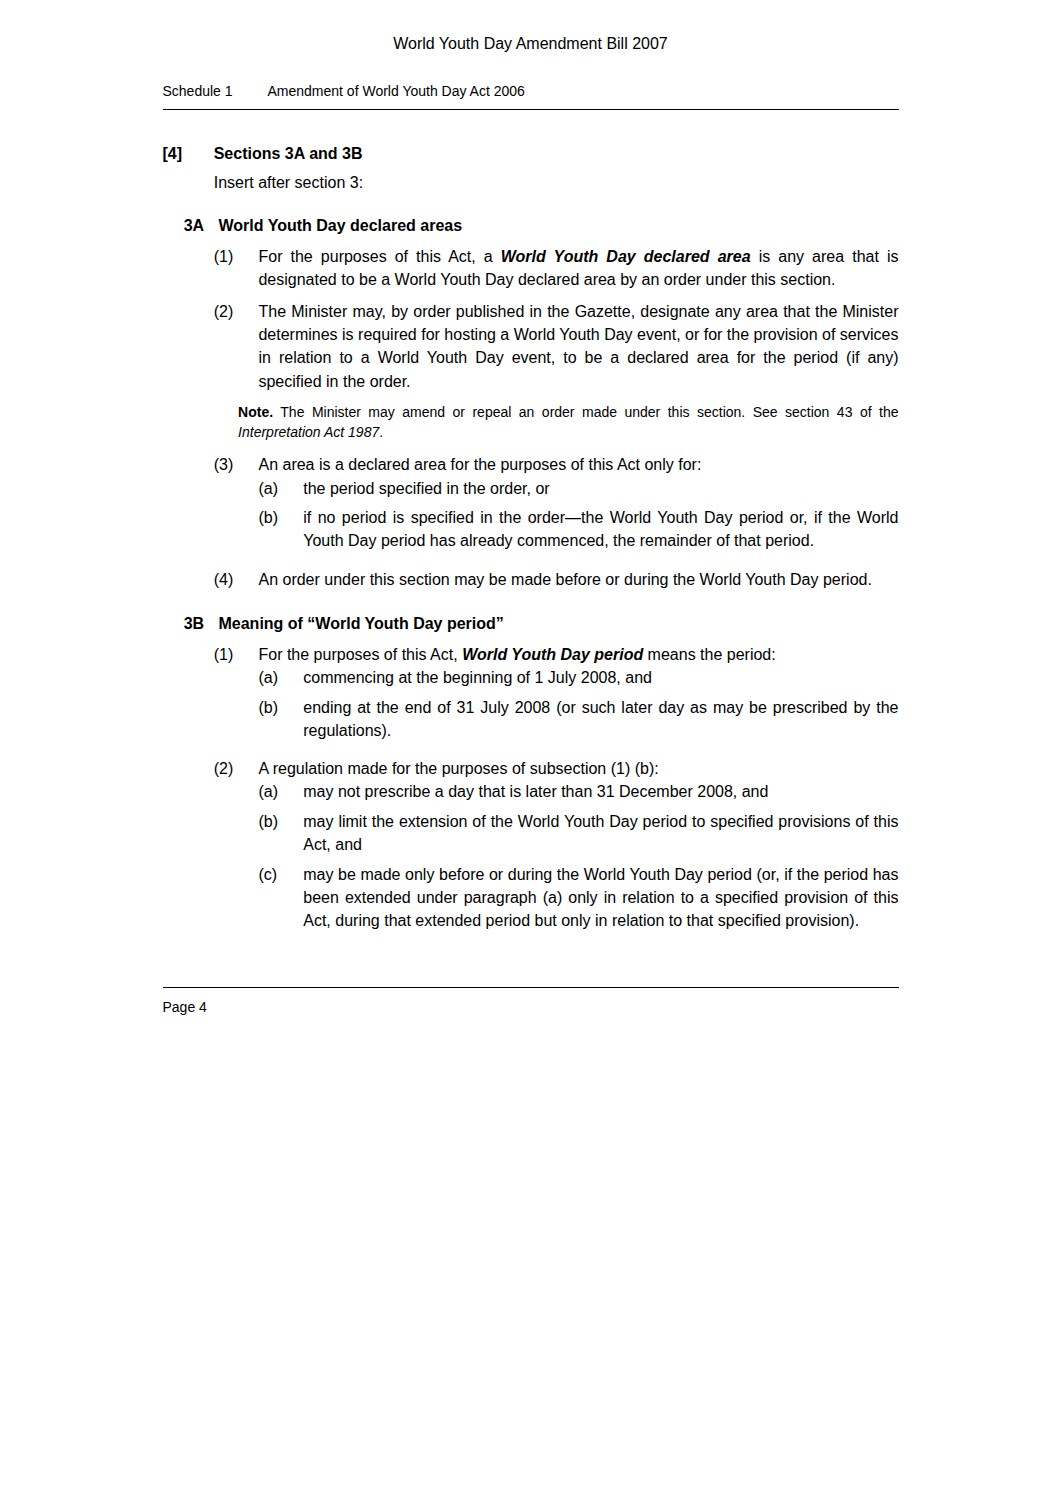World Youth Day Amendment Bill 2007
Schedule 1 Amendment of World Youth Day Act 2006
[4] Sections 3A and 3B
Insert after section 3:
3A World Youth Day declared areas
(1) For the purposes of this Act, a World Youth Day declared area is any area that is designated to be a World Youth Day declared area by an order under this section.
(2) The Minister may, by order published in the Gazette, designate any area that the Minister determines is required for hosting a World Youth Day event, or for the provision of services in relation to a World Youth Day event, to be a declared area for the period (if any) specified in the order.
Note. The Minister may amend or repeal an order made under this section. See section 43 of the Interpretation Act 1987.
(3) An area is a declared area for the purposes of this Act only for: (a) the period specified in the order, or (b) if no period is specified in the order—the World Youth Day period or, if the World Youth Day period has already commenced, the remainder of that period.
(4) An order under this section may be made before or during the World Youth Day period.
3B Meaning of “World Youth Day period”
(1) For the purposes of this Act, World Youth Day period means the period: (a) commencing at the beginning of 1 July 2008, and (b) ending at the end of 31 July 2008 (or such later day as may be prescribed by the regulations).
(2) A regulation made for the purposes of subsection (1) (b): (a) may not prescribe a day that is later than 31 December 2008, and (b) may limit the extension of the World Youth Day period to specified provisions of this Act, and (c) may be made only before or during the World Youth Day period (or, if the period has been extended under paragraph (a) only in relation to a specified provision of this Act, during that extended period but only in relation to that specified provision).
Page 4